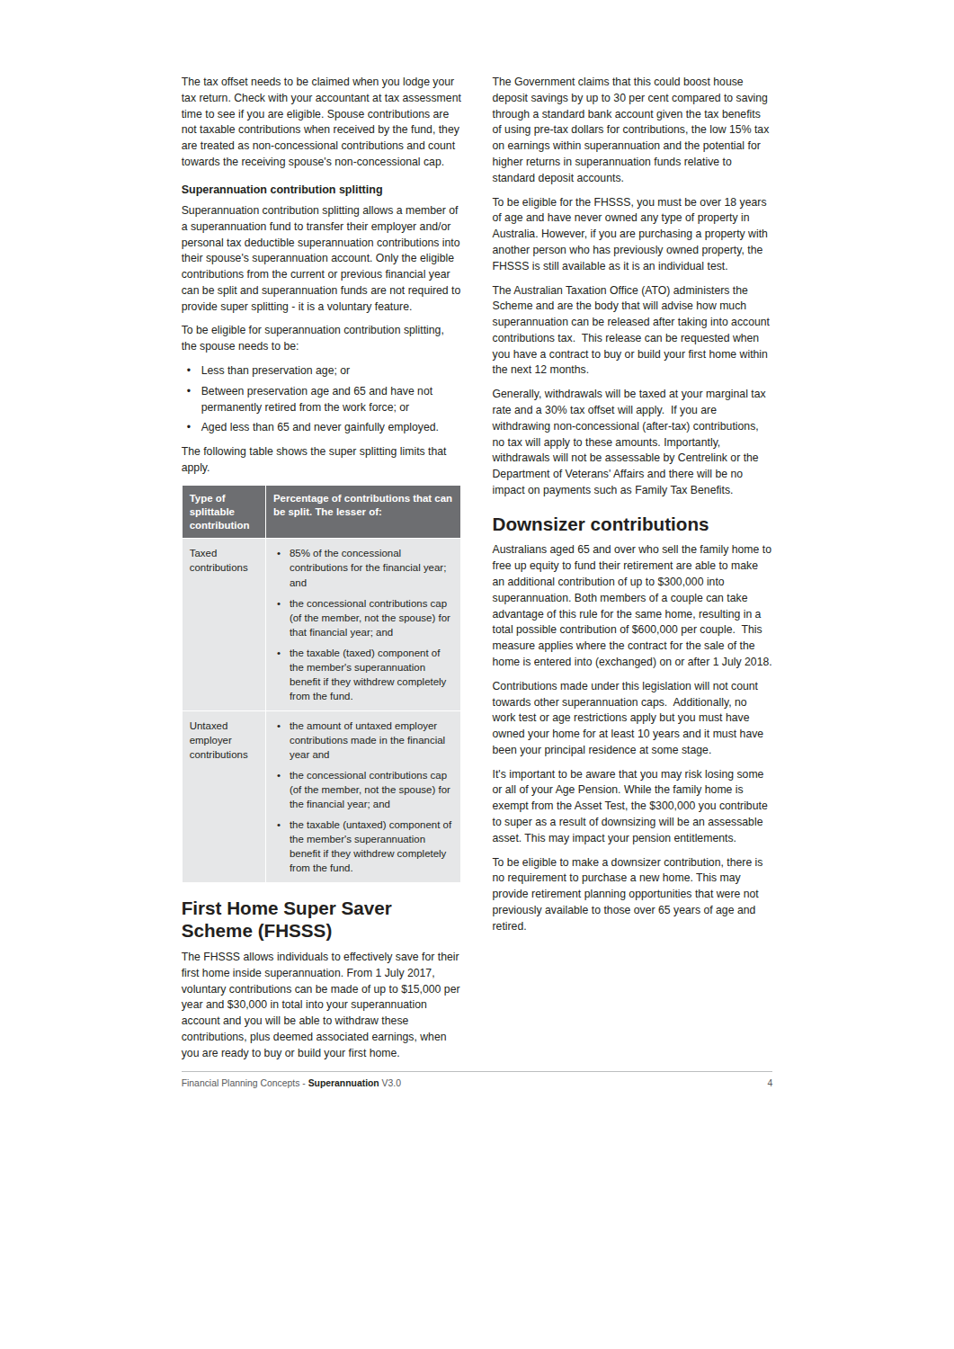The tax offset needs to be claimed when you lodge your tax return. Check with your accountant at tax assessment time to see if you are eligible. Spouse contributions are not taxable contributions when received by the fund, they are treated as non-concessional contributions and count towards the receiving spouse's non-concessional cap.
Superannuation contribution splitting
Superannuation contribution splitting allows a member of a superannuation fund to transfer their employer and/or personal tax deductible superannuation contributions into their spouse's superannuation account. Only the eligible contributions from the current or previous financial year can be split and superannuation funds are not required to provide super splitting - it is a voluntary feature.
To be eligible for superannuation contribution splitting, the spouse needs to be:
Less than preservation age; or
Between preservation age and 65 and have not permanently retired from the work force; or
Aged less than 65 and never gainfully employed.
The following table shows the super splitting limits that apply.
| Type of splittable contribution | Percentage of contributions that can be split. The lesser of: |
| --- | --- |
| Taxed contributions | 85% of the concessional contributions for the financial year; and the concessional contributions cap (of the member, not the spouse) for that financial year; and the taxable (taxed) component of the member's superannuation benefit if they withdrew completely from the fund. |
| Untaxed employer contributions | the amount of untaxed employer contributions made in the financial year and the concessional contributions cap (of the member, not the spouse) for the financial year; and the taxable (untaxed) component of the member's superannuation benefit if they withdrew completely from the fund. |
First Home Super Saver Scheme (FHSSS)
The FHSSS allows individuals to effectively save for their first home inside superannuation. From 1 July 2017, voluntary contributions can be made of up to $15,000 per year and $30,000 in total into your superannuation account and you will be able to withdraw these contributions, plus deemed associated earnings, when you are ready to buy or build your first home.
The Government claims that this could boost house deposit savings by up to 30 per cent compared to saving through a standard bank account given the tax benefits of using pre-tax dollars for contributions, the low 15% tax on earnings within superannuation and the potential for higher returns in superannuation funds relative to standard deposit accounts.
To be eligible for the FHSSS, you must be over 18 years of age and have never owned any type of property in Australia. However, if you are purchasing a property with another person who has previously owned property, the FHSSS is still available as it is an individual test.
The Australian Taxation Office (ATO) administers the Scheme and are the body that will advise how much superannuation can be released after taking into account contributions tax. This release can be requested when you have a contract to buy or build your first home within the next 12 months.
Generally, withdrawals will be taxed at your marginal tax rate and a 30% tax offset will apply. If you are withdrawing non-concessional (after-tax) contributions, no tax will apply to these amounts. Importantly, withdrawals will not be assessable by Centrelink or the Department of Veterans' Affairs and there will be no impact on payments such as Family Tax Benefits.
Downsizer contributions
Australians aged 65 and over who sell the family home to free up equity to fund their retirement are able to make an additional contribution of up to $300,000 into superannuation. Both members of a couple can take advantage of this rule for the same home, resulting in a total possible contribution of $600,000 per couple. This measure applies where the contract for the sale of the home is entered into (exchanged) on or after 1 July 2018.
Contributions made under this legislation will not count towards other superannuation caps. Additionally, no work test or age restrictions apply but you must have owned your home for at least 10 years and it must have been your principal residence at some stage.
It's important to be aware that you may risk losing some or all of your Age Pension. While the family home is exempt from the Asset Test, the $300,000 you contribute to super as a result of downsizing will be an assessable asset. This may impact your pension entitlements.
To be eligible to make a downsizer contribution, there is no requirement to purchase a new home. This may provide retirement planning opportunities that were not previously available to those over 65 years of age and retired.
Financial Planning Concepts - Superannuation V3.0
4